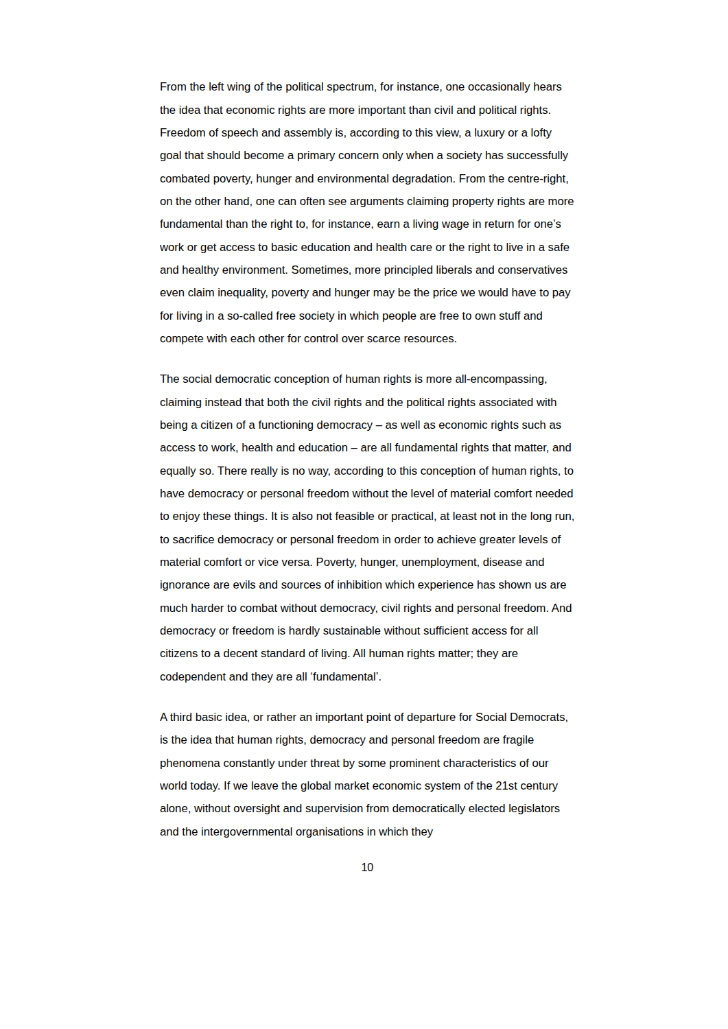From the left wing of the political spectrum, for instance, one occasionally hears the idea that economic rights are more important than civil and political rights. Freedom of speech and assembly is, according to this view, a luxury or a lofty goal that should become a primary concern only when a society has successfully combated poverty, hunger and environmental degradation. From the centre-right, on the other hand, one can often see arguments claiming property rights are more fundamental than the right to, for instance, earn a living wage in return for one’s work or get access to basic education and health care or the right to live in a safe and healthy environment. Sometimes, more principled liberals and conservatives even claim inequality, poverty and hunger may be the price we would have to pay for living in a so-called free society in which people are free to own stuff and compete with each other for control over scarce resources.
The social democratic conception of human rights is more all-encompassing, claiming instead that both the civil rights and the political rights associated with being a citizen of a functioning democracy – as well as economic rights such as access to work, health and education – are all fundamental rights that matter, and equally so. There really is no way, according to this conception of human rights, to have democracy or personal freedom without the level of material comfort needed to enjoy these things. It is also not feasible or practical, at least not in the long run, to sacrifice democracy or personal freedom in order to achieve greater levels of material comfort or vice versa. Poverty, hunger, unemployment, disease and ignorance are evils and sources of inhibition which experience has shown us are much harder to combat without democracy, civil rights and personal freedom. And democracy or freedom is hardly sustainable without sufficient access for all citizens to a decent standard of living. All human rights matter; they are codependent and they are all ‘fundamental’.
A third basic idea, or rather an important point of departure for Social Democrats, is the idea that human rights, democracy and personal freedom are fragile phenomena constantly under threat by some prominent characteristics of our world today. If we leave the global market economic system of the 21st century alone, without oversight and supervision from democratically elected legislators and the intergovernmental organisations in which they
10